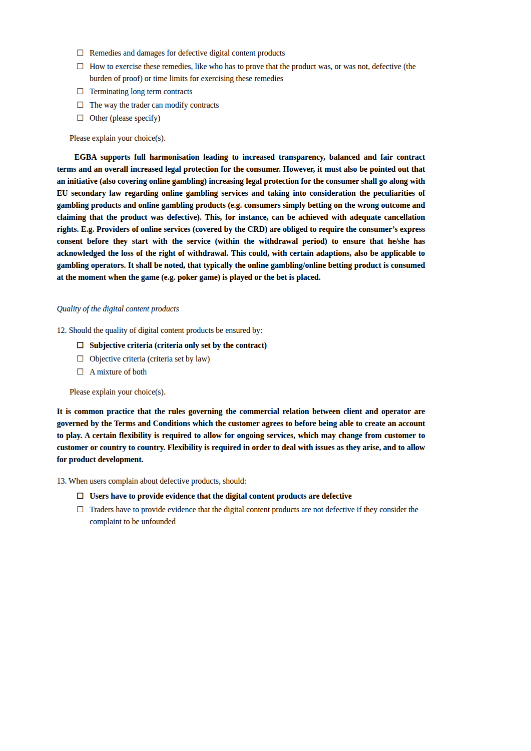Remedies and damages for defective digital content products
How to exercise these remedies, like who has to prove that the product was, or was not, defective (the burden of proof) or time limits for exercising these remedies
Terminating long term contracts
The way the trader can modify contracts
Other (please specify)
Please explain your choice(s).
EGBA supports full harmonisation leading to increased transparency, balanced and fair contract terms and an overall increased legal protection for the consumer. However, it must also be pointed out that an initiative (also covering online gambling) increasing legal protection for the consumer shall go along with EU secondary law regarding online gambling services and taking into consideration the peculiarities of gambling products and online gambling products (e.g. consumers simply betting on the wrong outcome and claiming that the product was defective). This, for instance, can be achieved with adequate cancellation rights. E.g. Providers of online services (covered by the CRD) are obliged to require the consumer’s express consent before they start with the service (within the withdrawal period) to ensure that he/she has acknowledged the loss of the right of withdrawal. This could, with certain adaptions, also be applicable to gambling operators. It shall be noted, that typically the online gambling/online betting product is consumed at the moment when the game (e.g. poker game) is played or the bet is placed.
Quality of the digital content products
12. Should the quality of digital content products be ensured by:
Subjective criteria (criteria only set by the contract)
Objective criteria (criteria set by law)
A mixture of both
Please explain your choice(s).
It is common practice that the rules governing the commercial relation between client and operator are governed by the Terms and Conditions which the customer agrees to before being able to create an account to play. A certain flexibility is required to allow for ongoing services, which may change from customer to customer or country to country. Flexibility is required in order to deal with issues as they arise, and to allow for product development.
13. When users complain about defective products, should:
Users have to provide evidence that the digital content products are defective
Traders have to provide evidence that the digital content products are not defective if they consider the complaint to be unfounded